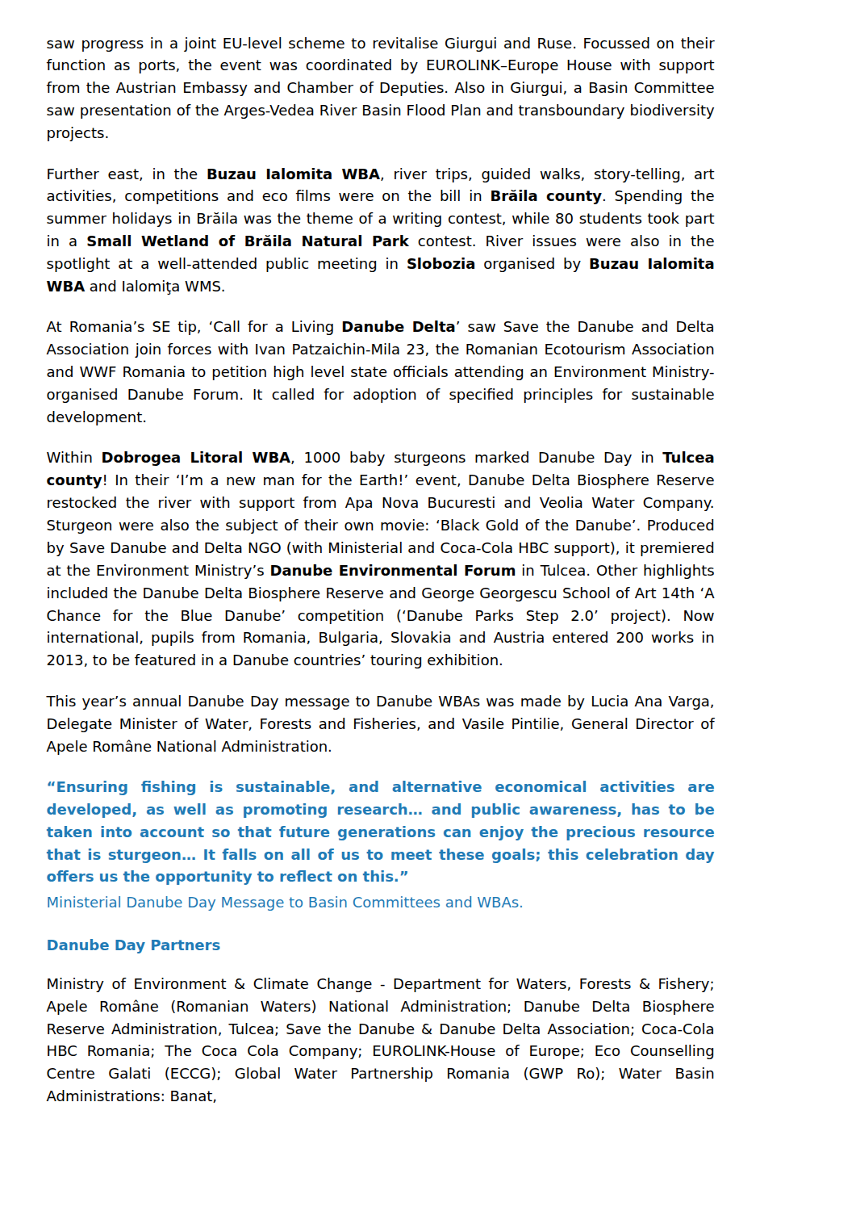saw progress in a joint EU-level scheme to revitalise Giurgui and Ruse. Focussed on their function as ports, the event was coordinated by EUROLINK–Europe House with support from the Austrian Embassy and Chamber of Deputies. Also in Giurgui, a Basin Committee saw presentation of the Arges-Vedea River Basin Flood Plan and transboundary biodiversity projects.
Further east, in the Buzau Ialomita WBA, river trips, guided walks, story-telling, art activities, competitions and eco films were on the bill in Brăila county. Spending the summer holidays in Brăila was the theme of a writing contest, while 80 students took part in a Small Wetland of Brăila Natural Park contest. River issues were also in the spotlight at a well-attended public meeting in Slobozia organised by Buzau Ialomita WBA and Ialomiţa WMS.
At Romania’s SE tip, ‘Call for a Living Danube Delta’ saw Save the Danube and Delta Association join forces with Ivan Patzaichin-Mila 23, the Romanian Ecotourism Association and WWF Romania to petition high level state officials attending an Environment Ministry-organised Danube Forum. It called for adoption of specified principles for sustainable development.
Within Dobrogea Litoral WBA, 1000 baby sturgeons marked Danube Day in Tulcea county! In their ‘I’m a new man for the Earth!’ event, Danube Delta Biosphere Reserve restocked the river with support from Apa Nova Bucuresti and Veolia Water Company. Sturgeon were also the subject of their own movie: ‘Black Gold of the Danube’. Produced by Save Danube and Delta NGO (with Ministerial and Coca-Cola HBC support), it premiered at the Environment Ministry’s Danube Environmental Forum in Tulcea. Other highlights included the Danube Delta Biosphere Reserve and George Georgescu School of Art 14th ‘A Chance for the Blue Danube’ competition (‘Danube Parks Step 2.0’ project). Now international, pupils from Romania, Bulgaria, Slovakia and Austria entered 200 works in 2013, to be featured in a Danube countries’ touring exhibition.
This year’s annual Danube Day message to Danube WBAs was made by Lucia Ana Varga, Delegate Minister of Water, Forests and Fisheries, and Vasile Pintilie, General Director of Apele Române National Administration.
“Ensuring fishing is sustainable, and alternative economical activities are developed, as well as promoting research… and public awareness, has to be taken into account so that future generations can enjoy the precious resource that is sturgeon… It falls on all of us to meet these goals; this celebration day offers us the opportunity to reflect on this.”
Ministerial Danube Day Message to Basin Committees and WBAs.
Danube Day Partners
Ministry of Environment & Climate Change - Department for Waters, Forests & Fishery; Apele Române (Romanian Waters) National Administration; Danube Delta Biosphere Reserve Administration, Tulcea; Save the Danube & Danube Delta Association; Coca-Cola HBC Romania; The Coca Cola Company; EUROLINK-House of Europe; Eco Counselling Centre Galati (ECCG); Global Water Partnership Romania (GWP Ro); Water Basin Administrations: Banat,